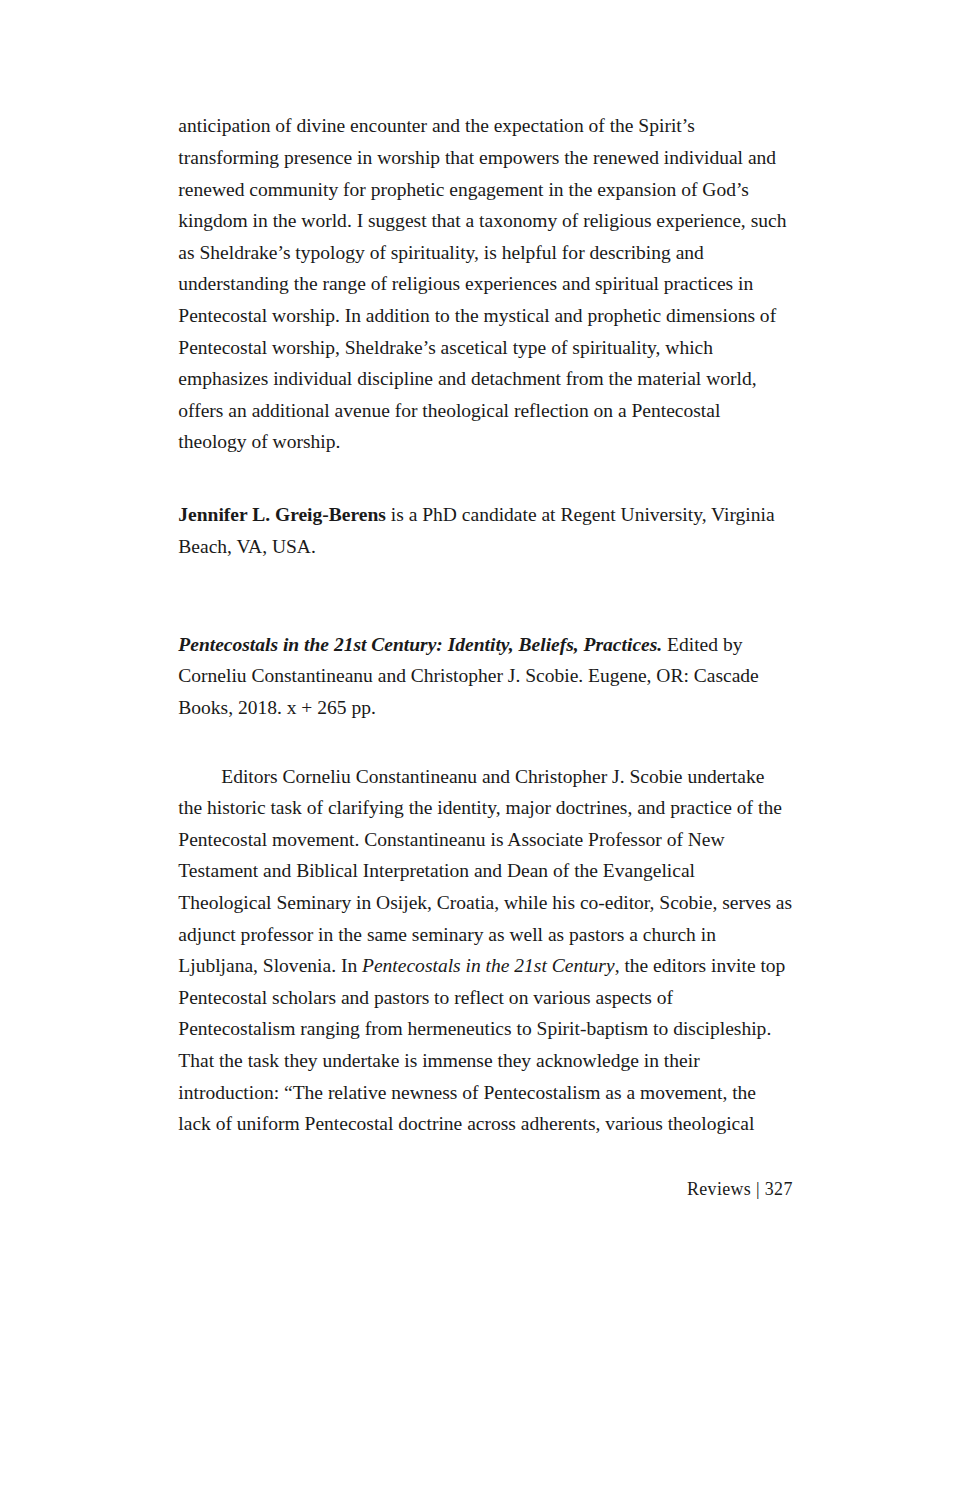anticipation of divine encounter and the expectation of the Spirit’s transforming presence in worship that empowers the renewed individual and renewed community for prophetic engagement in the expansion of God’s kingdom in the world. I suggest that a taxonomy of religious experience, such as Sheldrake’s typology of spirituality, is helpful for describing and understanding the range of religious experiences and spiritual practices in Pentecostal worship. In addition to the mystical and prophetic dimensions of Pentecostal worship, Sheldrake’s ascetical type of spirituality, which emphasizes individual discipline and detachment from the material world, offers an additional avenue for theological reflection on a Pentecostal theology of worship.
Jennifer L. Greig-Berens is a PhD candidate at Regent University, Virginia Beach, VA, USA.
Pentecostals in the 21st Century: Identity, Beliefs, Practices. Edited by Corneliu Constantineanu and Christopher J. Scobie. Eugene, OR: Cascade Books, 2018. x + 265 pp.
Editors Corneliu Constantineanu and Christopher J. Scobie undertake the historic task of clarifying the identity, major doctrines, and practice of the Pentecostal movement. Constantineanu is Associate Professor of New Testament and Biblical Interpretation and Dean of the Evangelical Theological Seminary in Osijek, Croatia, while his co-editor, Scobie, serves as adjunct professor in the same seminary as well as pastors a church in Ljubljana, Slovenia. In Pentecostals in the 21st Century, the editors invite top Pentecostal scholars and pastors to reflect on various aspects of Pentecostalism ranging from hermeneutics to Spirit-baptism to discipleship. That the task they undertake is immense they acknowledge in their introduction: “The relative newness of Pentecostalism as a movement, the lack of uniform Pentecostal doctrine across adherents, various theological
Reviews | 327